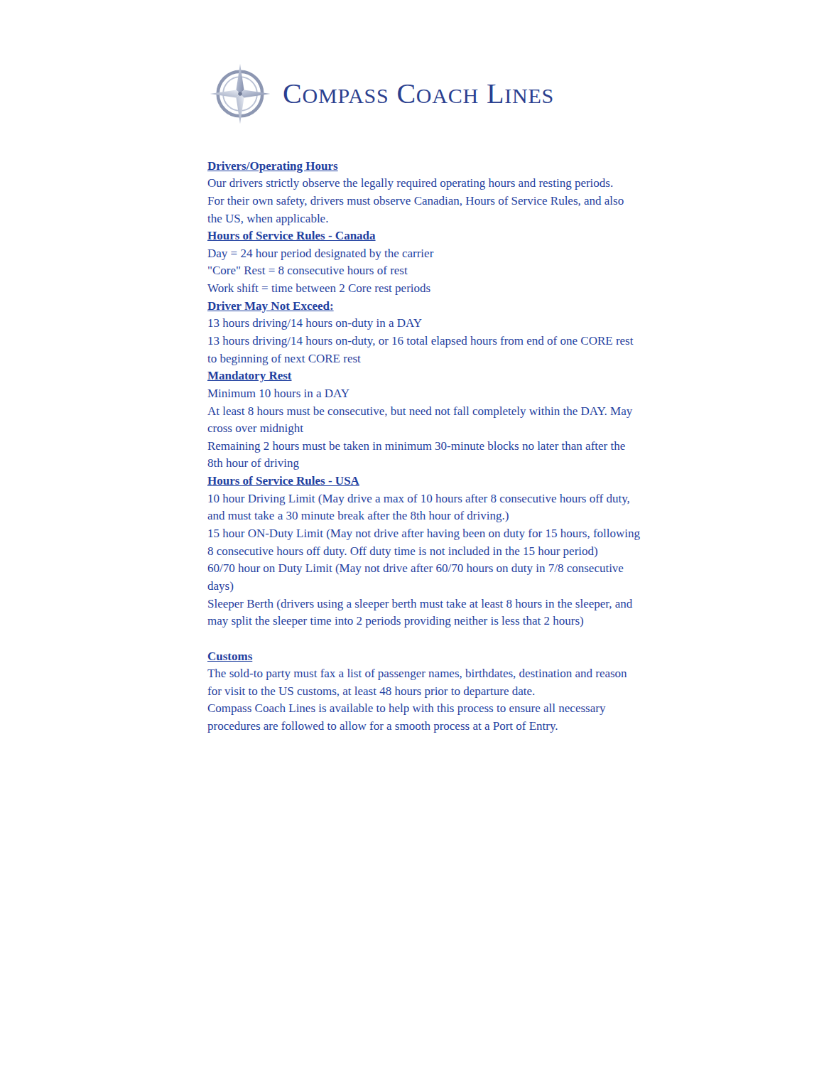COMPASS COACH LINES
Drivers/Operating Hours
Our drivers strictly observe the legally required operating hours and resting periods.
For their own safety, drivers must observe Canadian, Hours of Service Rules, and also the US, when applicable.
Hours of Service Rules - Canada
Day = 24 hour period designated by the carrier
"Core" Rest = 8 consecutive hours of rest
Work shift = time between 2 Core rest periods
Driver May Not Exceed:
13 hours driving/14 hours on-duty in a DAY
13 hours driving/14 hours on-duty, or 16 total elapsed hours from end of one CORE rest to beginning of next CORE rest
Mandatory Rest
Minimum 10 hours in a DAY
At least 8 hours must be consecutive, but need not fall completely within the DAY. May cross over midnight
Remaining 2 hours must be taken in minimum 30-minute blocks no later than after the 8th hour of driving
Hours of Service Rules - USA
10 hour Driving Limit (May drive a max of 10 hours after 8 consecutive hours off duty, and must take a 30 minute break after the 8th hour of driving.)
15 hour ON-Duty Limit (May not drive after having been on duty for 15 hours, following 8 consecutive hours off duty. Off duty time is not included in the 15 hour period)
60/70 hour on Duty Limit (May not drive after 60/70 hours on duty in 7/8 consecutive days)
Sleeper Berth (drivers using a sleeper berth must take at least 8 hours in the sleeper, and may split the sleeper time into 2 periods providing neither is less that 2 hours)
Customs
The sold-to party must fax a list of passenger names, birthdates, destination and reason for visit to the US customs, at least 48 hours prior to departure date.
Compass Coach Lines is available to help with this process to ensure all necessary procedures are followed to allow for a smooth process at a Port of Entry.